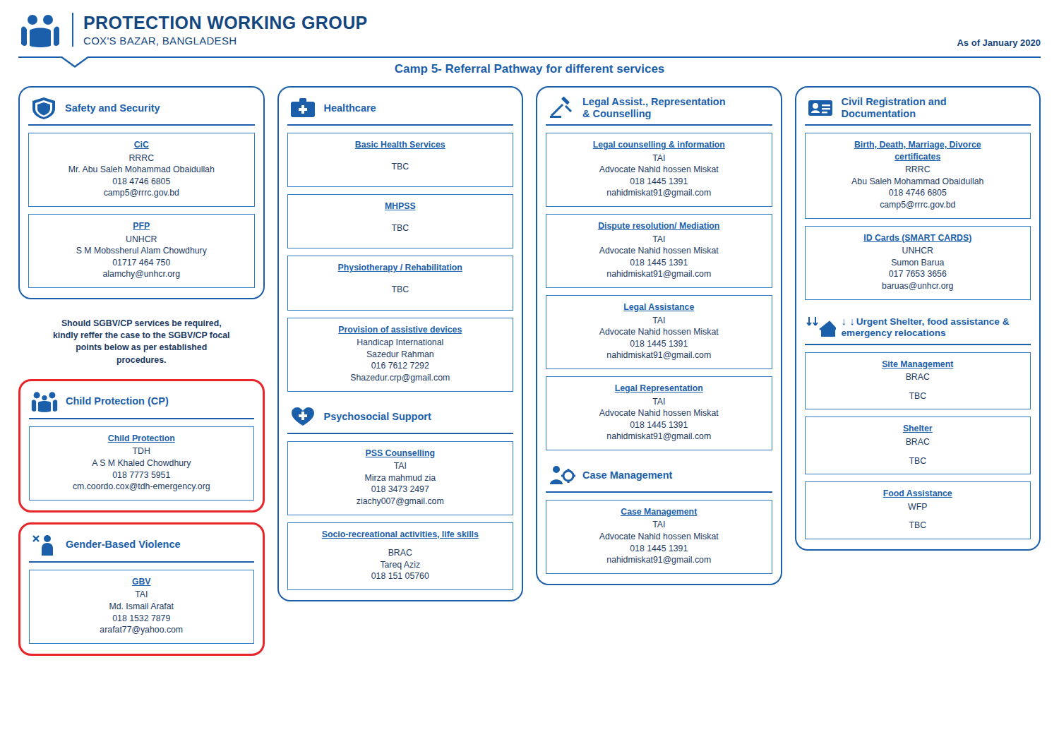PROTECTION WORKING GROUP
COX'S BAZAR, BANGLADESH
As of January 2020
Camp 5- Referral Pathway for different services
Safety and Security
CiC RRRC
Mr. Abu Saleh Mohammad Obaidullah
018 4746 6805
camp5@rrrc.gov.bd
PFP UNHCR
S M Mobssherul Alam Chowdhury
01717 464 750
alamchy@unhcr.org
Should SGBV/CP services be required,
kindly reffer the case to the SGBV/CP focal
points below as per established
procedures.
Child Protection (CP)
Child Protection TDH
A S M Khaled Chowdhury
018 7773 5951
cm.coordo.cox@tdh-emergency.org
Gender-Based Violence
GBV TAI
Md. Ismail Arafat
018 1532 7879
arafat77@yahoo.com
Healthcare
Basic Health Services TBC
MHPSS TBC
Physiotherapy / Rehabilitation TBC
Provision of assistive devices Handicap International
Sazedur Rahman
016 7612 7292
Shazedur.crp@gmail.com
Psychosocial Support
PSS Counselling TAI
Mirza mahmud zia
018 3473 2497
ziachy007@gmail.com
Socio-recreational activities, life skills BRAC
Tareq Aziz
018 151 05760
Legal Assist., Representation
& Counselling
Legal counselling & information TAI
Advocate Nahid hossen Miskat
018 1445 1391
nahidmiskat91@gmail.com
Dispute resolution/ Mediation TAI
Advocate Nahid hossen Miskat
018 1445 1391
nahidmiskat91@gmail.com
Legal Assistance TAI
Advocate Nahid hossen Miskat
018 1445 1391
nahidmiskat91@gmail.com
Legal Representation TAI
Advocate Nahid hossen Miskat
018 1445 1391
nahidmiskat91@gmail.com
Case Management
Case Management TAI
Advocate Nahid hossen Miskat
018 1445 1391
nahidmiskat91@gmail.com
Civil Registration and
Documentation
Birth, Death, Marriage, Divorce
certificates RRRC
Abu Saleh Mohammad Obaidullah
018 4746 6805
camp5@rrrc.gov.bd
ID Cards (SMART CARDS) UNHCR
Sumon Barua
017 7653 3656
baruas@unhcr.org
↓ ↓Urgent Shelter, food assistance &
emergency relocations
Site Management BRAC
TBC
Shelter BRAC
TBC
Food Assistance WFP
TBC